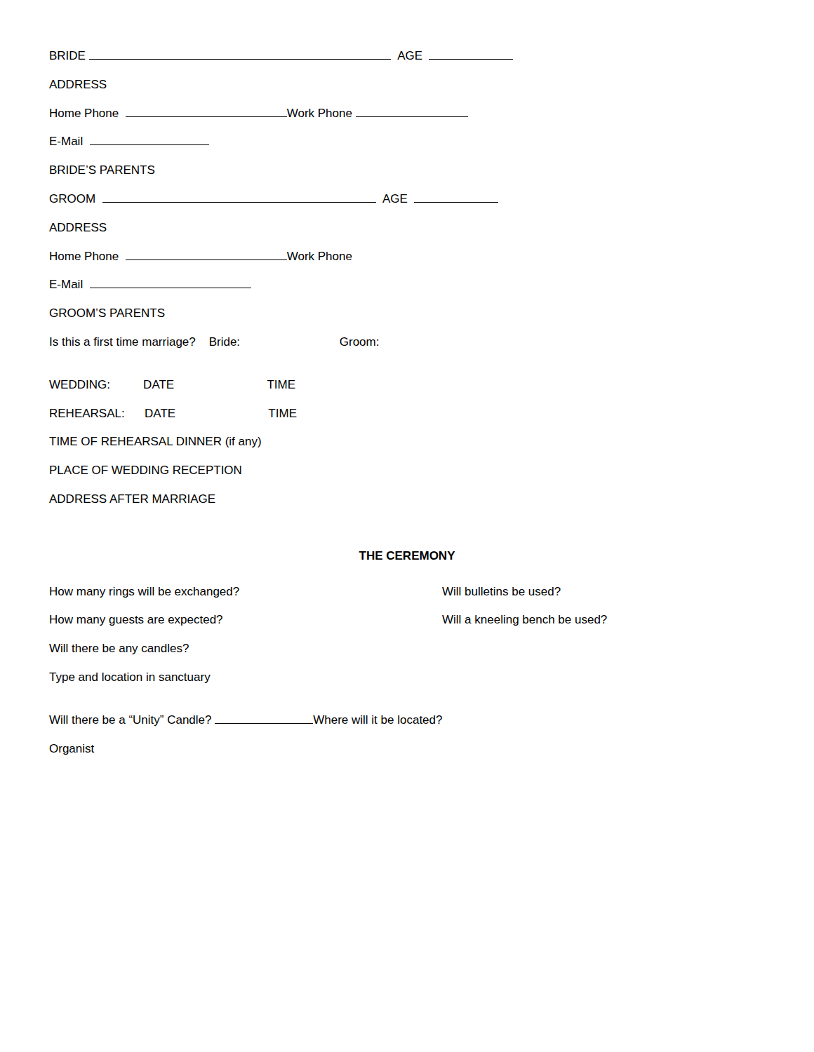BRIDE AGE
ADDRESS
Home Phone Work Phone
E-Mail
BRIDE’S PARENTS
GROOM AGE
ADDRESS
Home Phone Work Phone
E-Mail
GROOM’S PARENTS
Is this a first time marriage? Bride: Groom:
WEDDING: DATE TIME
REHEARSAL: DATE TIME
TIME OF REHEARSAL DINNER (if any)
PLACE OF WEDDING RECEPTION
ADDRESS AFTER MARRIAGE
THE CEREMONY
How many rings will be exchanged?
Will bulletins be used?
How many guests are expected?
Will a kneeling bench be used?
Will there be any candles?
Type and location in sanctuary
Will there be a “Unity” Candle? Where will it be located?
Organist